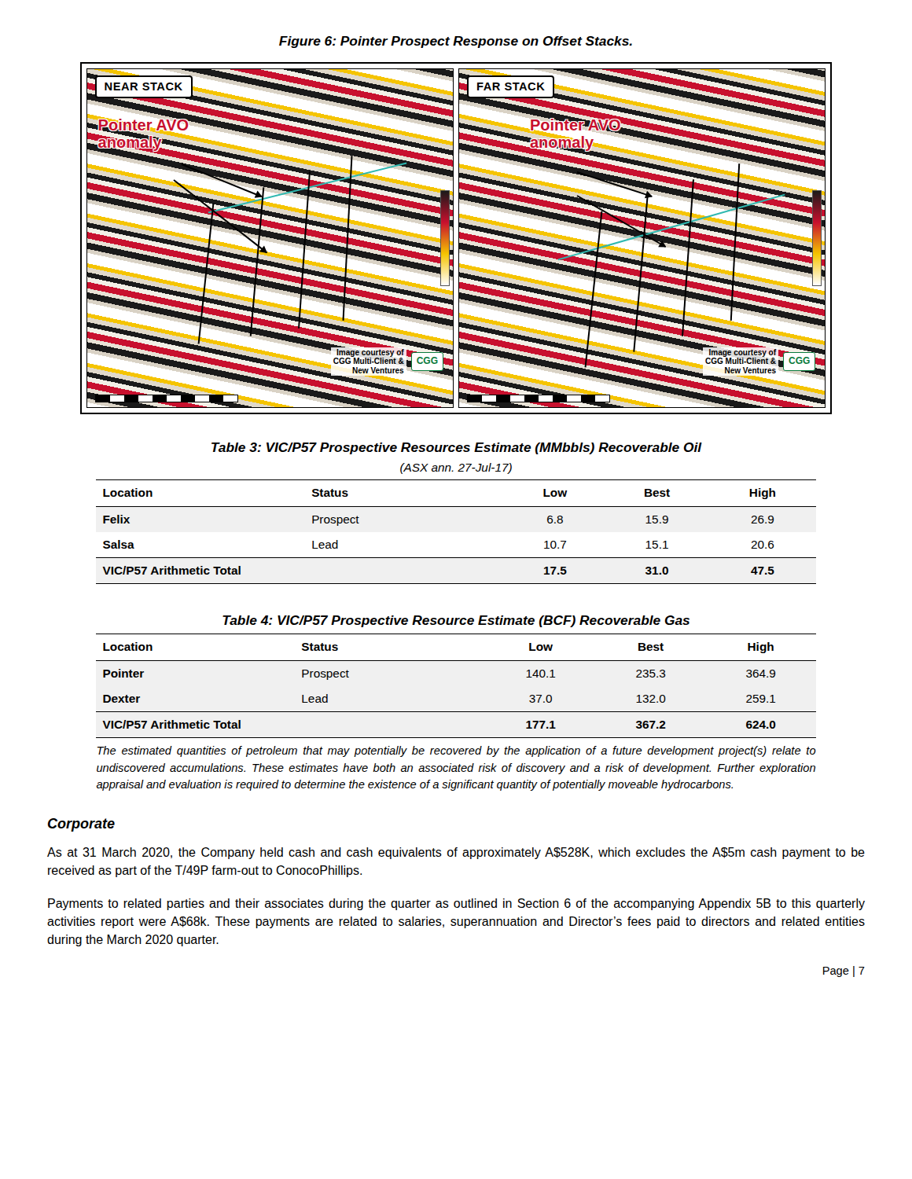Figure 6: Pointer Prospect Response on Offset Stacks.
NEAR STACK
Pointer AVO
anomaly
Image courtesy of
CGG Multi-Client &
New Ventures CGG
FAR STACK
Pointer AVO
anomaly
Image courtesy of
CGG Multi-Client &
New Ventures CGG
Table 3: VIC/P57 Prospective Resources Estimate (MMbbls) Recoverable Oil (ASX ann. 27-Jul-17)
| Location | Status | Low | Best | High |
| --- | --- | --- | --- | --- |
| Felix | Prospect | 6.8 | 15.9 | 26.9 |
| Salsa | Lead | 10.7 | 15.1 | 20.6 |
| VIC/P57 Arithmetic Total | 17.5 | 31.0 | 47.5 |
Table 4: VIC/P57 Prospective Resource Estimate (BCF) Recoverable Gas
| Location | Status | Low | Best | High |
| --- | --- | --- | --- | --- |
| Pointer | Prospect | 140.1 | 235.3 | 364.9 |
| Dexter | Lead | 37.0 | 132.0 | 259.1 |
| VIC/P57 Arithmetic Total | 177.1 | 367.2 | 624.0 |
The estimated quantities of petroleum that may potentially be recovered by the application of a future development project(s) relate to undiscovered accumulations. These estimates have both an associated risk of discovery and a risk of development. Further exploration appraisal and evaluation is required to determine the existence of a significant quantity of potentially moveable hydrocarbons.
Corporate
As at 31 March 2020, the Company held cash and cash equivalents of approximately A$528K, which excludes the A$5m cash payment to be received as part of the T/49P farm-out to ConocoPhillips.
Payments to related parties and their associates during the quarter as outlined in Section 6 of the accompanying Appendix 5B to this quarterly activities report were A$68k. These payments are related to salaries, superannuation and Director’s fees paid to directors and related entities during the March 2020 quarter.
Page | 7